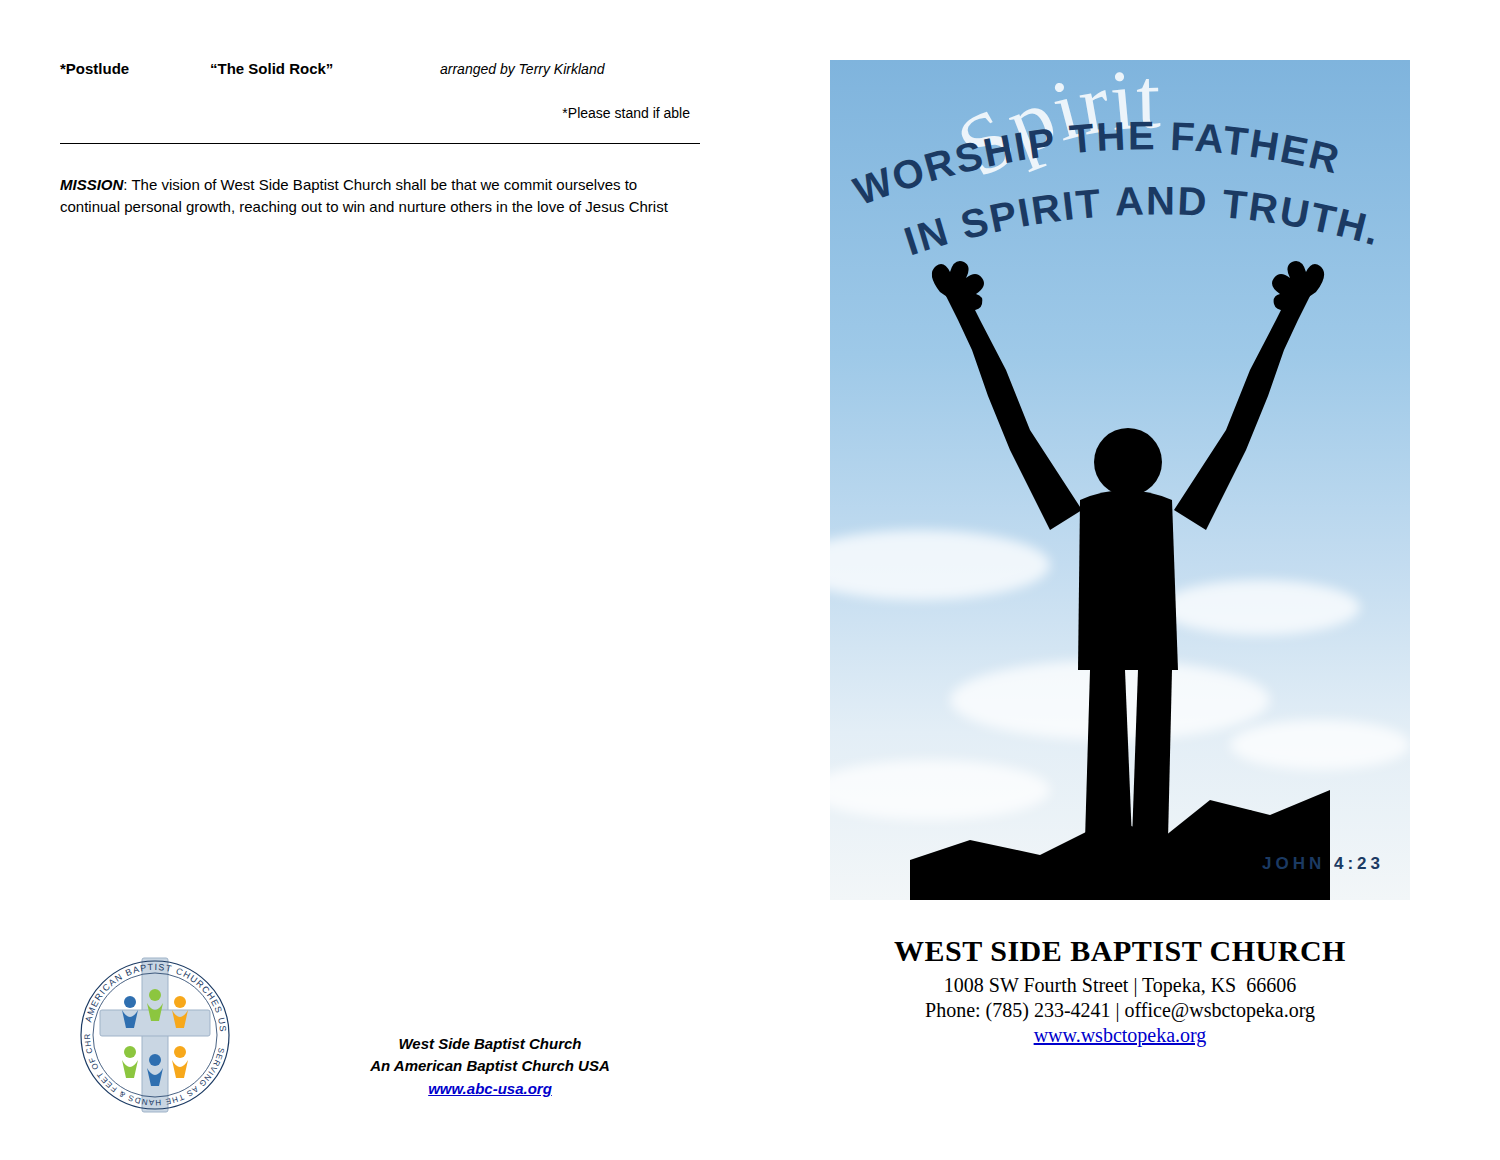*Postlude “The Solid Rock” arranged by Terry Kirkland
*Please stand if able
MISSION: The vision of West Side Baptist Church shall be that we commit ourselves to continual personal growth, reaching out to win and nurture others in the love of Jesus Christ
American Baptist Churches USA logo AMERICAN BAPTIST CHURCHES USA SERVING AS THE HANDS & FEET OF CHRIST
West Side Baptist Church
An American Baptist Church USA
www.abc-usa.org
Spirit WORSHIP THE FATHER IN SPIRIT AND TRUTH.
JOHN 4:23
WEST SIDE BAPTIST CHURCH
1008 SW Fourth Street | Topeka, KS 66606
Phone: (785) 233-4241 | office@wsbctopeka.org
www.wsbctopeka.org